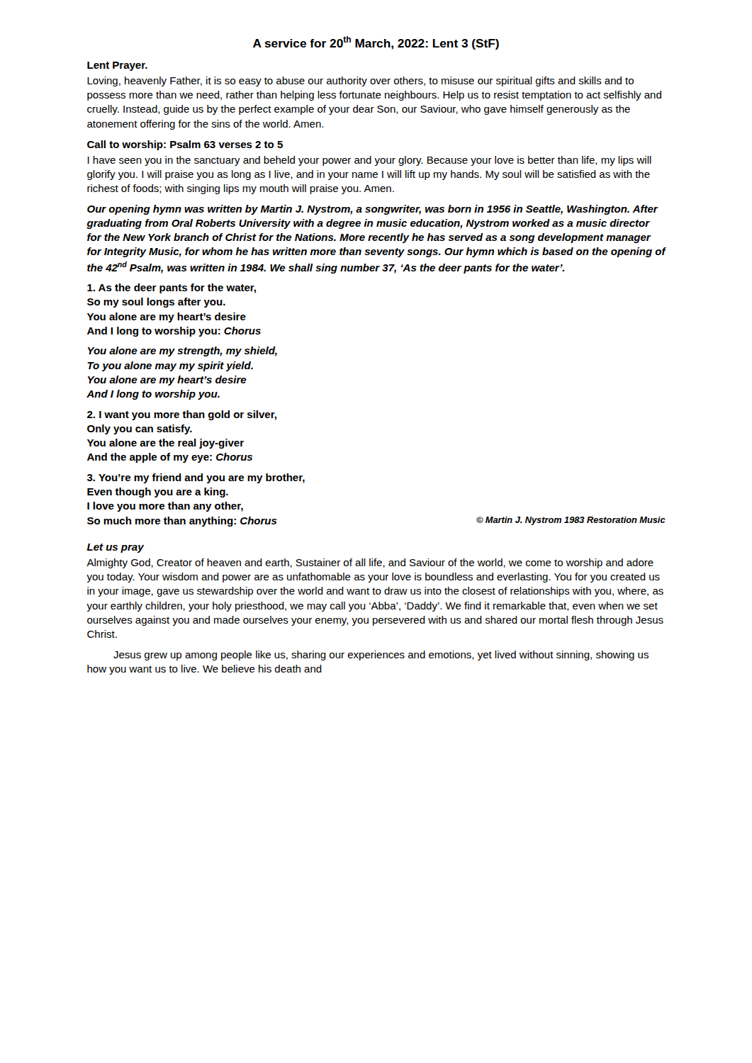A service for 20th March, 2022: Lent 3 (StF)
Lent Prayer.
Loving, heavenly Father, it is so easy to abuse our authority over others, to misuse our spiritual gifts and skills and to possess more than we need, rather than helping less fortunate neighbours. Help us to resist temptation to act selfishly and cruelly. Instead, guide us by the perfect example of your dear Son, our Saviour, who gave himself generously as the atonement offering for the sins of the world. Amen.
Call to worship: Psalm 63 verses 2 to 5
I have seen you in the sanctuary and beheld your power and your glory. Because your love is better than life, my lips will glorify you. I will praise you as long as I live, and in your name I will lift up my hands. My soul will be satisfied as with the richest of foods; with singing lips my mouth will praise you. Amen.
Our opening hymn was written by Martin J. Nystrom, a songwriter, was born in 1956 in Seattle, Washington. After graduating from Oral Roberts University with a degree in music education, Nystrom worked as a music director for the New York branch of Christ for the Nations. More recently he has served as a song development manager for Integrity Music, for whom he has written more than seventy songs. Our hymn which is based on the opening of the 42nd Psalm, was written in 1984. We shall sing number 37, ‘As the deer pants for the water’.
1. As the deer pants for the water,
So my soul longs after you.
You alone are my heart’s desire
And I long to worship you: Chorus
You alone are my strength, my shield,
To you alone may my spirit yield.
You alone are my heart’s desire
And I long to worship you.
2. I want you more than gold or silver,
Only you can satisfy.
You alone are the real joy-giver
And the apple of my eye: Chorus
3. You’re my friend and you are my brother,
Even though you are a king.
I love you more than any other,
So much more than anything: Chorus © Martin J. Nystrom 1983 Restoration Music
Let us pray
Almighty God, Creator of heaven and earth, Sustainer of all life, and Saviour of the world, we come to worship and adore you today. Your wisdom and power are as unfathomable as your love is boundless and everlasting. You for you created us in your image, gave us stewardship over the world and want to draw us into the closest of relationships with you, where, as your earthly children, your holy priesthood, we may call you ‘Abba’, ‘Daddy’. We find it remarkable that, even when we set ourselves against you and made ourselves your enemy, you persevered with us and shared our mortal flesh through Jesus Christ.
Jesus grew up among people like us, sharing our experiences and emotions, yet lived without sinning, showing us how you want us to live. We believe his death and